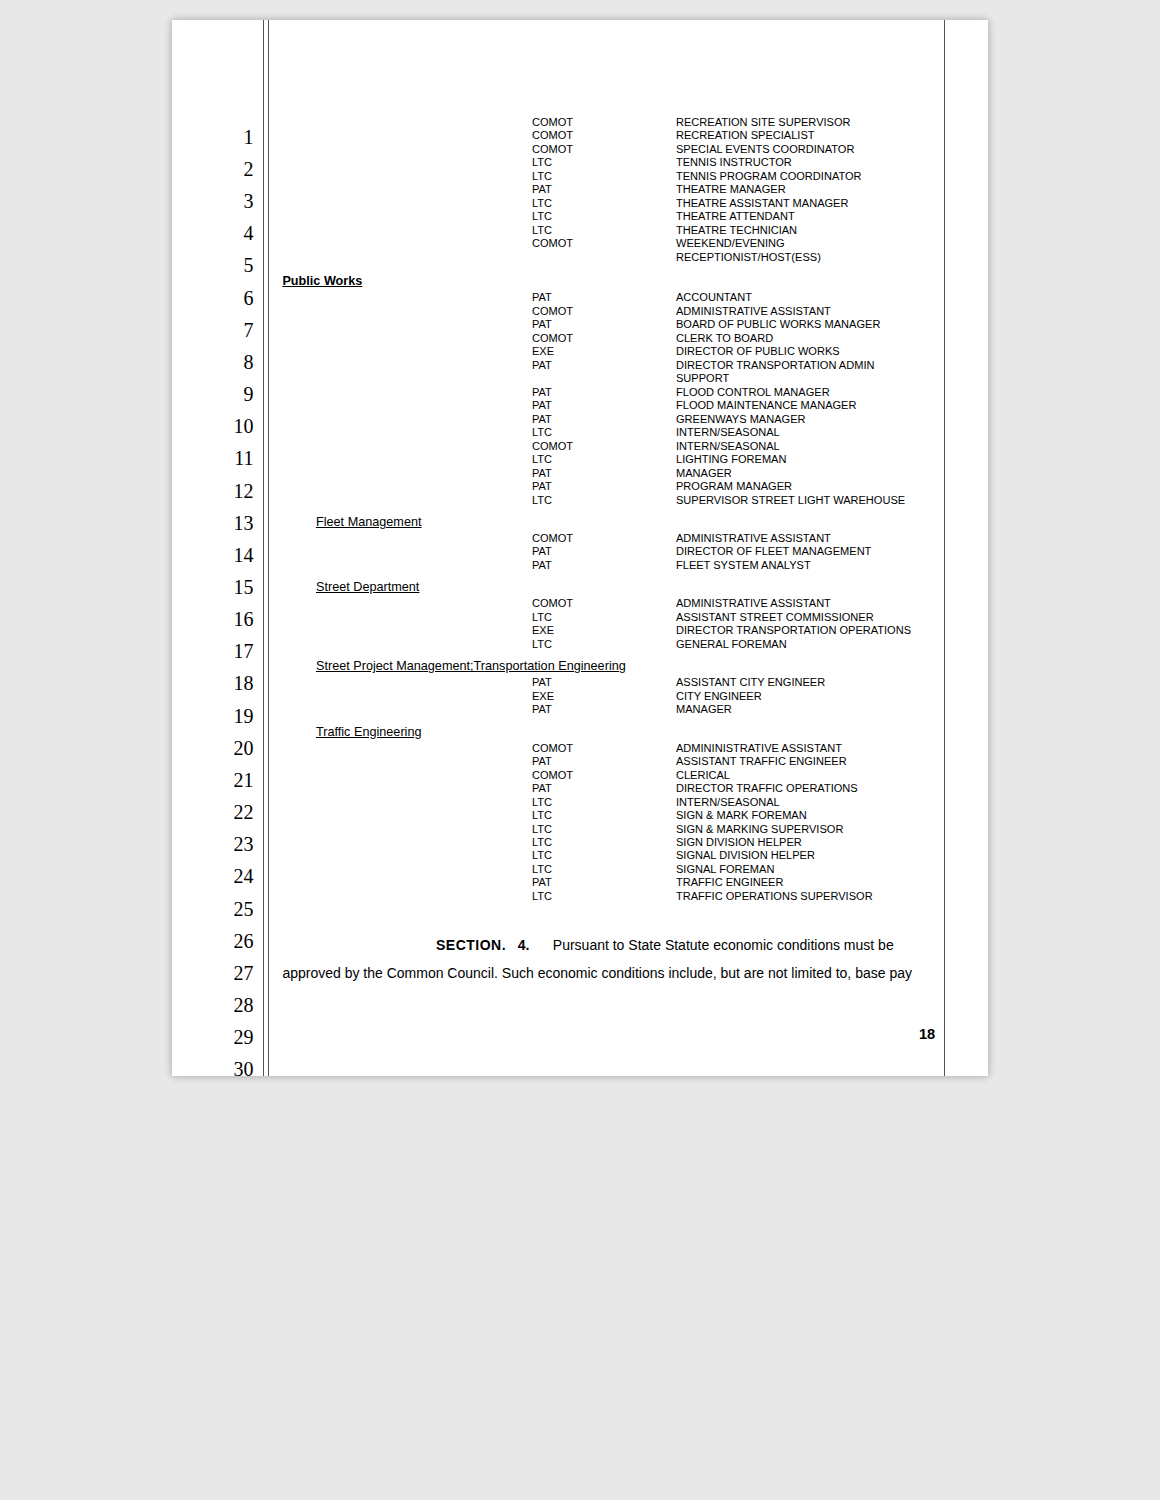1
2
3
4
5
6
7
8
9
10
11
12
13
14
15
16
17
18
19
20
21
22
23
24
25
26
27
28
29
30
| COMOT | RECREATION SITE SUPERVISOR |
| COMOT | RECREATION SPECIALIST |
| COMOT | SPECIAL EVENTS COORDINATOR |
| LTC | TENNIS INSTRUCTOR |
| LTC | TENNIS PROGRAM COORDINATOR |
| PAT | THEATRE MANAGER |
| LTC | THEATRE ASSISTANT MANAGER |
| LTC | THEATRE ATTENDANT |
| LTC | THEATRE TECHNICIAN |
| COMOT | WEEKEND/EVENING RECEPTIONIST/HOST(ESS) |
Public Works
| PAT | ACCOUNTANT |
| COMOT | ADMINISTRATIVE ASSISTANT |
| PAT | BOARD OF PUBLIC WORKS MANAGER |
| COMOT | CLERK TO BOARD |
| EXE | DIRECTOR OF PUBLIC WORKS |
| PAT | DIRECTOR TRANSPORTATION ADMIN SUPPORT |
| PAT | FLOOD CONTROL MANAGER |
| PAT | FLOOD MAINTENANCE MANAGER |
| PAT | GREENWAYS MANAGER |
| LTC | INTERN/SEASONAL |
| COMOT | INTERN/SEASONAL |
| LTC | LIGHTING FOREMAN |
| PAT | MANAGER |
| PAT | PROGRAM MANAGER |
| LTC | SUPERVISOR STREET LIGHT WAREHOUSE |
Fleet Management
| COMOT | ADMINISTRATIVE ASSISTANT |
| PAT | DIRECTOR OF FLEET MANAGEMENT |
| PAT | FLEET SYSTEM ANALYST |
Street Department
| COMOT | ADMINISTRATIVE ASSISTANT |
| LTC | ASSISTANT STREET COMMISSIONER |
| EXE | DIRECTOR TRANSPORTATION OPERATIONS |
| LTC | GENERAL FOREMAN |
Street Project Management;Transportation Engineering
| PAT | ASSISTANT CITY ENGINEER |
| EXE | CITY ENGINEER |
| PAT | MANAGER |
Traffic Engineering
| COMOT | ADMININISTRATIVE ASSISTANT |
| PAT | ASSISTANT TRAFFIC ENGINEER |
| COMOT | CLERICAL |
| PAT | DIRECTOR TRAFFIC OPERATIONS |
| LTC | INTERN/SEASONAL |
| LTC | SIGN & MARK FOREMAN |
| LTC | SIGN & MARKING SUPERVISOR |
| LTC | SIGN DIVISION HELPER |
| LTC | SIGNAL DIVISION HELPER |
| LTC | SIGNAL FOREMAN |
| PAT | TRAFFIC ENGINEER |
| LTC | TRAFFIC OPERATIONS SUPERVISOR |
SECTION. 4. Pursuant to State Statute economic conditions must be
approved by the Common Council. Such economic conditions include, but are not limited to, base pay
18